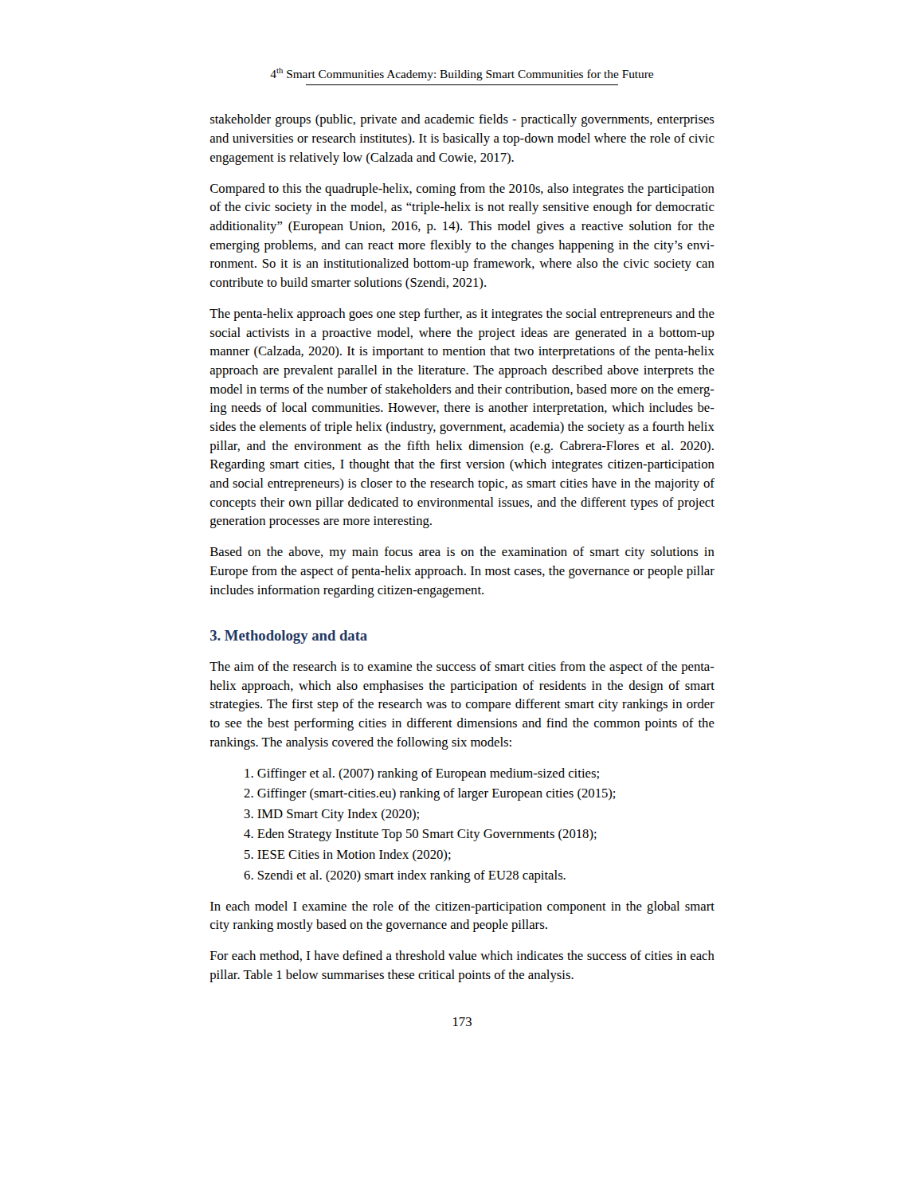4th Smart Communities Academy: Building Smart Communities for the Future
stakeholder groups (public, private and academic fields - practically governments, enterprises and universities or research institutes). It is basically a top-down model where the role of civic engagement is relatively low (Calzada and Cowie, 2017).
Compared to this the quadruple-helix, coming from the 2010s, also integrates the participation of the civic society in the model, as “triple-helix is not really sensitive enough for democratic additionality” (European Union, 2016, p. 14). This model gives a reactive solution for the emerging problems, and can react more flexibly to the changes happening in the city’s environment. So it is an institutionalized bottom-up framework, where also the civic society can contribute to build smarter solutions (Szendi, 2021).
The penta-helix approach goes one step further, as it integrates the social entrepreneurs and the social activists in a proactive model, where the project ideas are generated in a bottom-up manner (Calzada, 2020). It is important to mention that two interpretations of the penta-helix approach are prevalent parallel in the literature. The approach described above interprets the model in terms of the number of stakeholders and their contribution, based more on the emerging needs of local communities. However, there is another interpretation, which includes besides the elements of triple helix (industry, government, academia) the society as a fourth helix pillar, and the environment as the fifth helix dimension (e.g. Cabrera-Flores et al. 2020). Regarding smart cities, I thought that the first version (which integrates citizen-participation and social entrepreneurs) is closer to the research topic, as smart cities have in the majority of concepts their own pillar dedicated to environmental issues, and the different types of project generation processes are more interesting.
Based on the above, my main focus area is on the examination of smart city solutions in Europe from the aspect of penta-helix approach. In most cases, the governance or people pillar includes information regarding citizen-engagement.
3. Methodology and data
The aim of the research is to examine the success of smart cities from the aspect of the penta-helix approach, which also emphasises the participation of residents in the design of smart strategies. The first step of the research was to compare different smart city rankings in order to see the best performing cities in different dimensions and find the common points of the rankings. The analysis covered the following six models:
Giffinger et al. (2007) ranking of European medium-sized cities;
Giffinger (smart-cities.eu) ranking of larger European cities (2015);
IMD Smart City Index (2020);
Eden Strategy Institute Top 50 Smart City Governments (2018);
IESE Cities in Motion Index (2020);
Szendi et al. (2020) smart index ranking of EU28 capitals.
In each model I examine the role of the citizen-participation component in the global smart city ranking mostly based on the governance and people pillars.
For each method, I have defined a threshold value which indicates the success of cities in each pillar. Table 1 below summarises these critical points of the analysis.
173